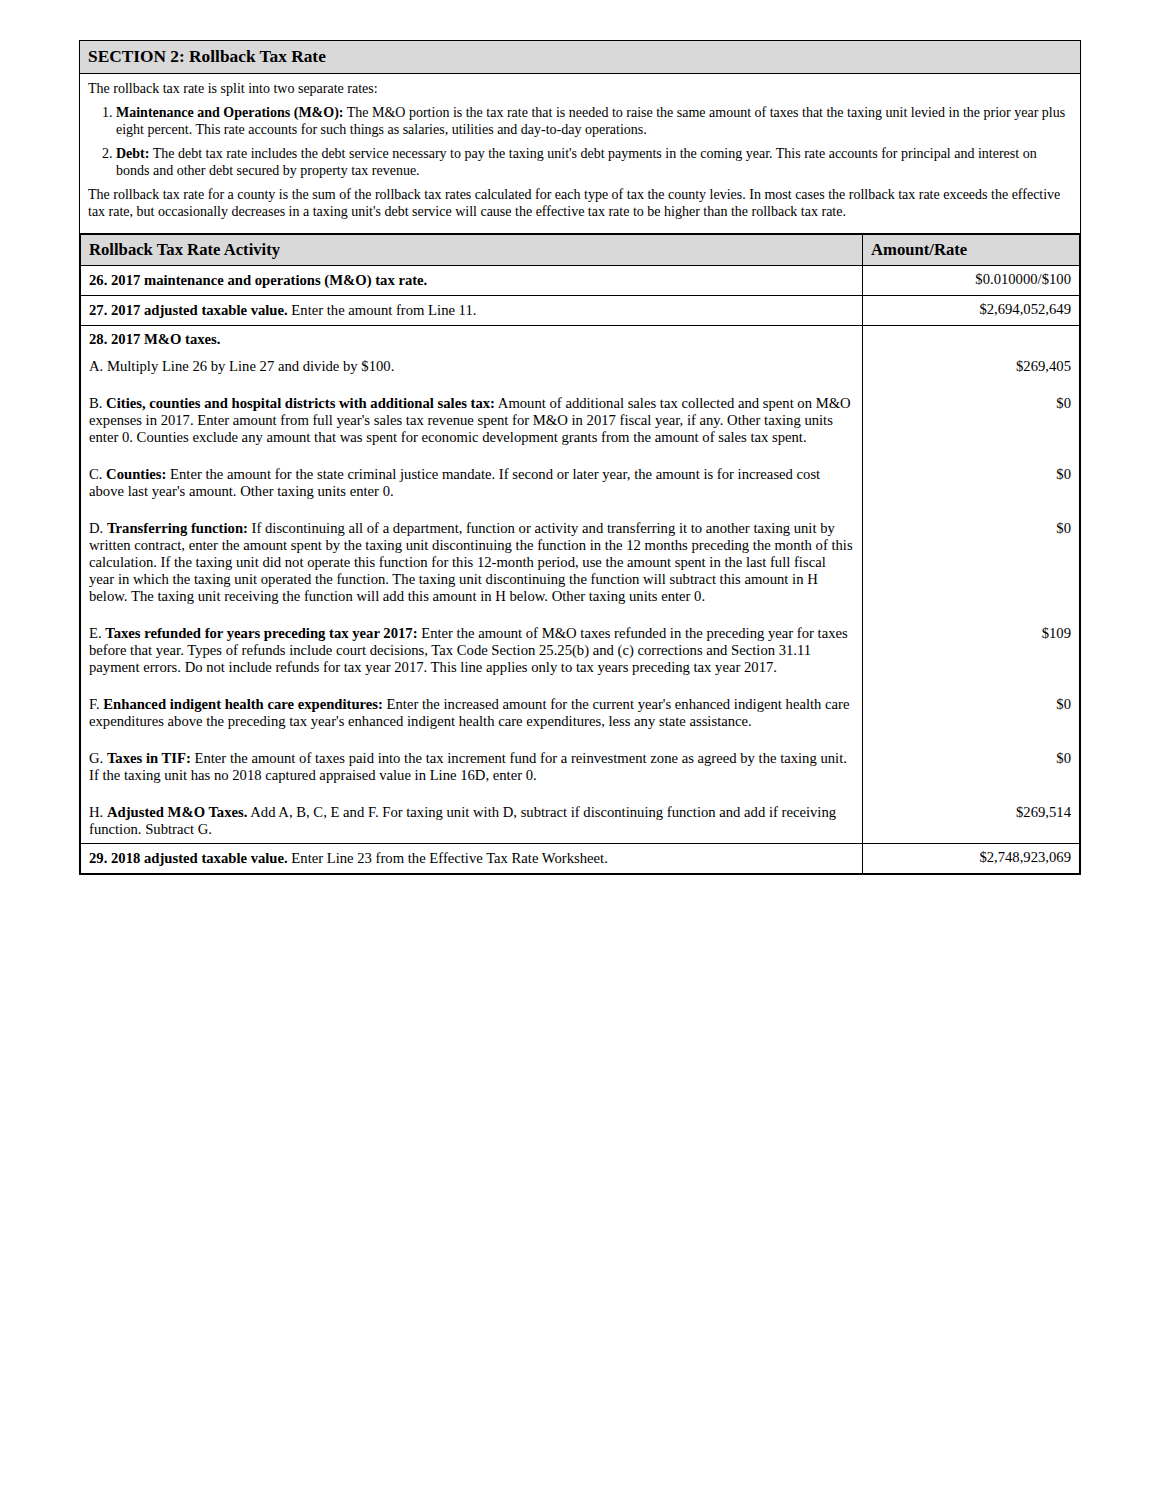SECTION 2: Rollback Tax Rate
The rollback tax rate is split into two separate rates:
Maintenance and Operations (M&O): The M&O portion is the tax rate that is needed to raise the same amount of taxes that the taxing unit levied in the prior year plus eight percent. This rate accounts for such things as salaries, utilities and day-to-day operations.
Debt: The debt tax rate includes the debt service necessary to pay the taxing unit's debt payments in the coming year. This rate accounts for principal and interest on bonds and other debt secured by property tax revenue.
The rollback tax rate for a county is the sum of the rollback tax rates calculated for each type of tax the county levies. In most cases the rollback tax rate exceeds the effective tax rate, but occasionally decreases in a taxing unit's debt service will cause the effective tax rate to be higher than the rollback tax rate.
| Rollback Tax Rate Activity | Amount/Rate |
| --- | --- |
| 26. 2017 maintenance and operations (M&O) tax rate. | $0.010000/$100 |
| 27. 2017 adjusted taxable value. Enter the amount from Line 11. | $2,694,052,649 |
| 28. 2017 M&O taxes. | |
| A. Multiply Line 26 by Line 27 and divide by $100. | $269,405 |
| B. Cities, counties and hospital districts with additional sales tax: Amount of additional sales tax collected and spent on M&O expenses in 2017. Enter amount from full year's sales tax revenue spent for M&O in 2017 fiscal year, if any. Other taxing units enter 0. Counties exclude any amount that was spent for economic development grants from the amount of sales tax spent. | $0 |
| C. Counties: Enter the amount for the state criminal justice mandate. If second or later year, the amount is for increased cost above last year's amount. Other taxing units enter 0. | $0 |
| D. Transferring function: If discontinuing all of a department, function or activity and transferring it to another taxing unit by written contract, enter the amount spent by the taxing unit discontinuing the function in the 12 months preceding the month of this calculation. If the taxing unit did not operate this function for this 12-month period, use the amount spent in the last full fiscal year in which the taxing unit operated the function. The taxing unit discontinuing the function will subtract this amount in H below. The taxing unit receiving the function will add this amount in H below. Other taxing units enter 0. | $0 |
| E. Taxes refunded for years preceding tax year 2017: Enter the amount of M&O taxes refunded in the preceding year for taxes before that year. Types of refunds include court decisions, Tax Code Section 25.25(b) and (c) corrections and Section 31.11 payment errors. Do not include refunds for tax year 2017. This line applies only to tax years preceding tax year 2017. | $109 |
| F. Enhanced indigent health care expenditures: Enter the increased amount for the current year's enhanced indigent health care expenditures above the preceding tax year's enhanced indigent health care expenditures, less any state assistance. | $0 |
| G. Taxes in TIF: Enter the amount of taxes paid into the tax increment fund for a reinvestment zone as agreed by the taxing unit. If the taxing unit has no 2018 captured appraised value in Line 16D, enter 0. | $0 |
| H. Adjusted M&O Taxes. Add A, B, C, E and F. For taxing unit with D, subtract if discontinuing function and add if receiving function. Subtract G. | $269,514 |
| 29. 2018 adjusted taxable value. Enter Line 23 from the Effective Tax Rate Worksheet. | $2,748,923,069 |